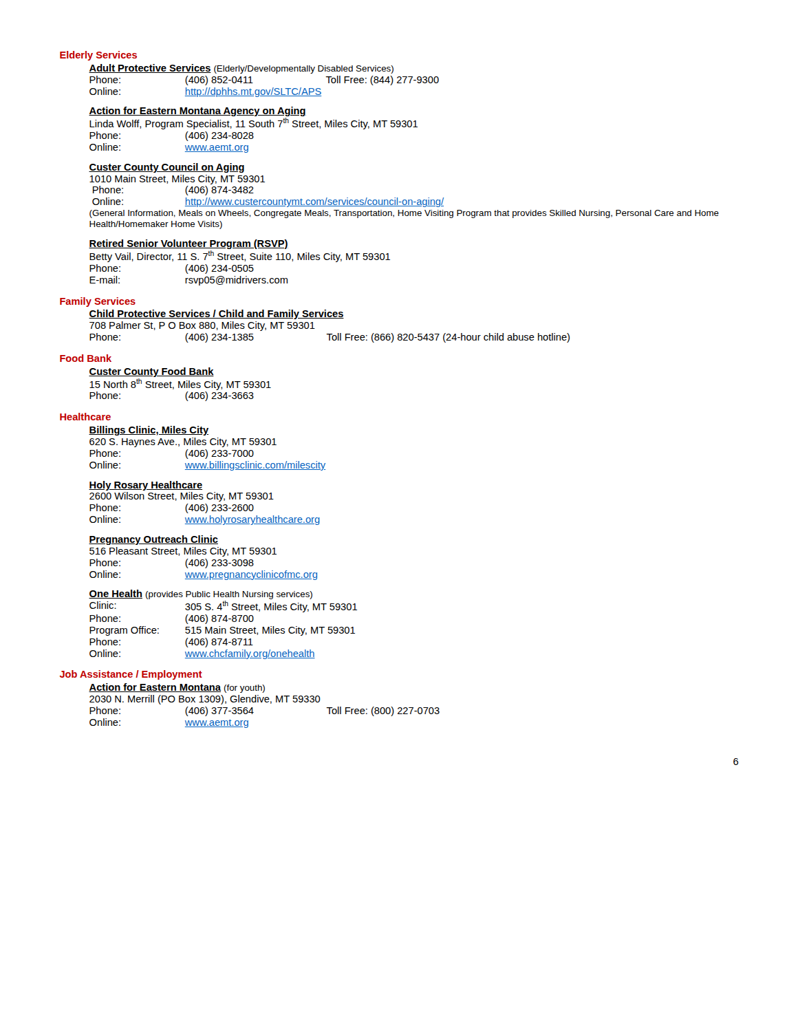Elderly Services
Adult Protective Services (Elderly/Developmentally Disabled Services)
Phone:(406) 852-0411Toll Free: (844) 277-9300
Online: http://dphhs.mt.gov/SLTC/APS
Action for Eastern Montana Agency on Aging
Linda Wolff, Program Specialist, 11 South 7th Street, Miles City, MT 59301
Phone:(406) 234-8028
Online: www.aemt.org
Custer County Council on Aging
1010 Main Street, Miles City, MT 59301
Phone:(406) 874-3482
Online: http://www.custercountymt.com/services/council-on-aging/
(General Information, Meals on Wheels, Congregate Meals, Transportation, Home Visiting Program that provides Skilled Nursing, Personal Care and Home Health/Homemaker Home Visits)
Retired Senior Volunteer Program (RSVP)
Betty Vail, Director, 11 S. 7th Street, Suite 110, Miles City, MT 59301
Phone:(406) 234-0505
E-mail: rsvp05@midrivers.com
Family Services
Child Protective Services / Child and Family Services
708 Palmer St, P O Box 880, Miles City, MT 59301
Phone:(406) 234-1385Toll Free: (866) 820-5437 (24-hour child abuse hotline)
Food Bank
Custer County Food Bank
15 North 8th Street, Miles City, MT 59301
Phone:(406) 234-3663
Healthcare
Billings Clinic, Miles City
620 S. Haynes Ave., Miles City, MT 59301
Phone:(406) 233-7000
Online: www.billingsclinic.com/milescity
Holy Rosary Healthcare
2600 Wilson Street, Miles City, MT 59301
Phone:(406) 233-2600
Online: www.holyrosaryhealthcare.org
Pregnancy Outreach Clinic
516 Pleasant Street, Miles City, MT 59301
Phone:(406) 233-3098
Online: www.pregnancyclinicofmc.org
One Health (provides Public Health Nursing services)
Clinic: 305 S. 4th Street, Miles City, MT 59301
Phone:(406) 874-8700
Program Office: 515 Main Street, Miles City, MT 59301
Phone:(406) 874-8711
Online: www.chcfamily.org/onehealth
Job Assistance / Employment
Action for Eastern Montana (for youth)
2030 N. Merrill (PO Box 1309), Glendive, MT 59330
Phone:(406) 377-3564Toll Free: (800) 227-0703
Online: www.aemt.org
6